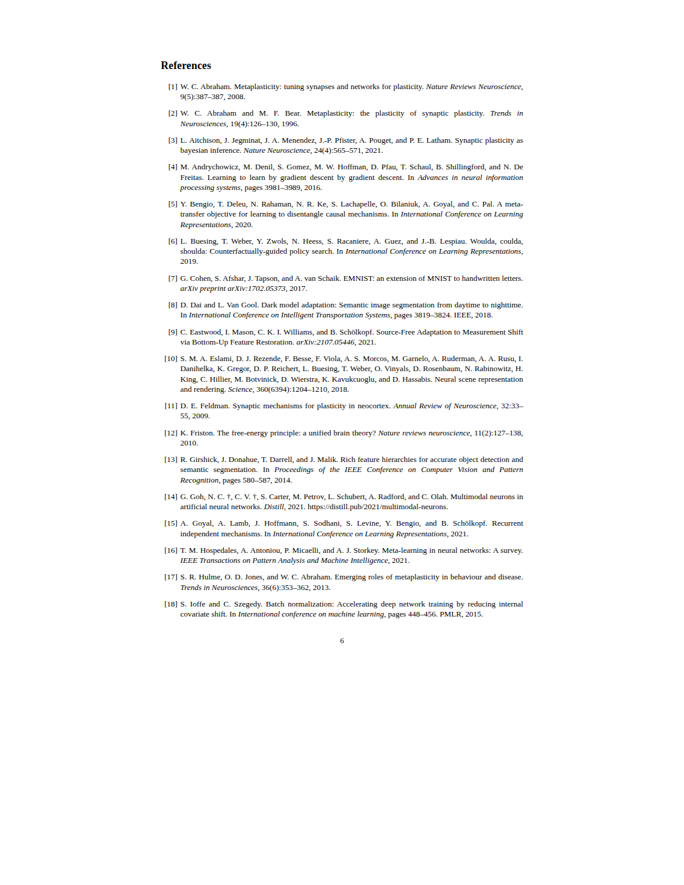References
[1] W. C. Abraham. Metaplasticity: tuning synapses and networks for plasticity. Nature Reviews Neuroscience, 9(5):387–387, 2008.
[2] W. C. Abraham and M. F. Bear. Metaplasticity: the plasticity of synaptic plasticity. Trends in Neurosciences, 19(4):126–130, 1996.
[3] L. Aitchison, J. Jegminat, J. A. Menendez, J.-P. Pfister, A. Pouget, and P. E. Latham. Synaptic plasticity as bayesian inference. Nature Neuroscience, 24(4):565–571, 2021.
[4] M. Andrychowicz, M. Denil, S. Gomez, M. W. Hoffman, D. Pfau, T. Schaul, B. Shillingford, and N. De Freitas. Learning to learn by gradient descent by gradient descent. In Advances in neural information processing systems, pages 3981–3989, 2016.
[5] Y. Bengio, T. Deleu, N. Rahaman, N. R. Ke, S. Lachapelle, O. Bilaniuk, A. Goyal, and C. Pal. A meta-transfer objective for learning to disentangle causal mechanisms. In International Conference on Learning Representations, 2020.
[6] L. Buesing, T. Weber, Y. Zwols, N. Heess, S. Racaniere, A. Guez, and J.-B. Lespiau. Woulda, coulda, shoulda: Counterfactually-guided policy search. In International Conference on Learning Representations, 2019.
[7] G. Cohen, S. Afshar, J. Tapson, and A. van Schaik. EMNIST: an extension of MNIST to handwritten letters. arXiv preprint arXiv:1702.05373, 2017.
[8] D. Dai and L. Van Gool. Dark model adaptation: Semantic image segmentation from daytime to nighttime. In International Conference on Intelligent Transportation Systems, pages 3819–3824. IEEE, 2018.
[9] C. Eastwood, I. Mason, C. K. I. Williams, and B. Schölkopf. Source-Free Adaptation to Measurement Shift via Bottom-Up Feature Restoration. arXiv:2107.05446, 2021.
[10] S. M. A. Eslami, D. J. Rezende, F. Besse, F. Viola, A. S. Morcos, M. Garnelo, A. Ruderman, A. A. Rusu, I. Danihelka, K. Gregor, D. P. Reichert, L. Buesing, T. Weber, O. Vinyals, D. Rosenbaum, N. Rabinowitz, H. King, C. Hillier, M. Botvinick, D. Wierstra, K. Kavukcuoglu, and D. Hassabis. Neural scene representation and rendering. Science, 360(6394):1204–1210, 2018.
[11] D. E. Feldman. Synaptic mechanisms for plasticity in neocortex. Annual Review of Neuroscience, 32:33–55, 2009.
[12] K. Friston. The free-energy principle: a unified brain theory? Nature reviews neuroscience, 11(2):127–138, 2010.
[13] R. Girshick, J. Donahue, T. Darrell, and J. Malik. Rich feature hierarchies for accurate object detection and semantic segmentation. In Proceedings of the IEEE Conference on Computer Vision and Pattern Recognition, pages 580–587, 2014.
[14] G. Goh, N. C. †, C. V. †, S. Carter, M. Petrov, L. Schubert, A. Radford, and C. Olah. Multimodal neurons in artificial neural networks. Distill, 2021. https://distill.pub/2021/multimodal-neurons.
[15] A. Goyal, A. Lamb, J. Hoffmann, S. Sodhani, S. Levine, Y. Bengio, and B. Schölkopf. Recurrent independent mechanisms. In International Conference on Learning Representations, 2021.
[16] T. M. Hospedales, A. Antoniou, P. Micaelli, and A. J. Storkey. Meta-learning in neural networks: A survey. IEEE Transactions on Pattern Analysis and Machine Intelligence, 2021.
[17] S. R. Hulme, O. D. Jones, and W. C. Abraham. Emerging roles of metaplasticity in behaviour and disease. Trends in Neurosciences, 36(6):353–362, 2013.
[18] S. Ioffe and C. Szegedy. Batch normalization: Accelerating deep network training by reducing internal covariate shift. In International conference on machine learning, pages 448–456. PMLR, 2015.
6